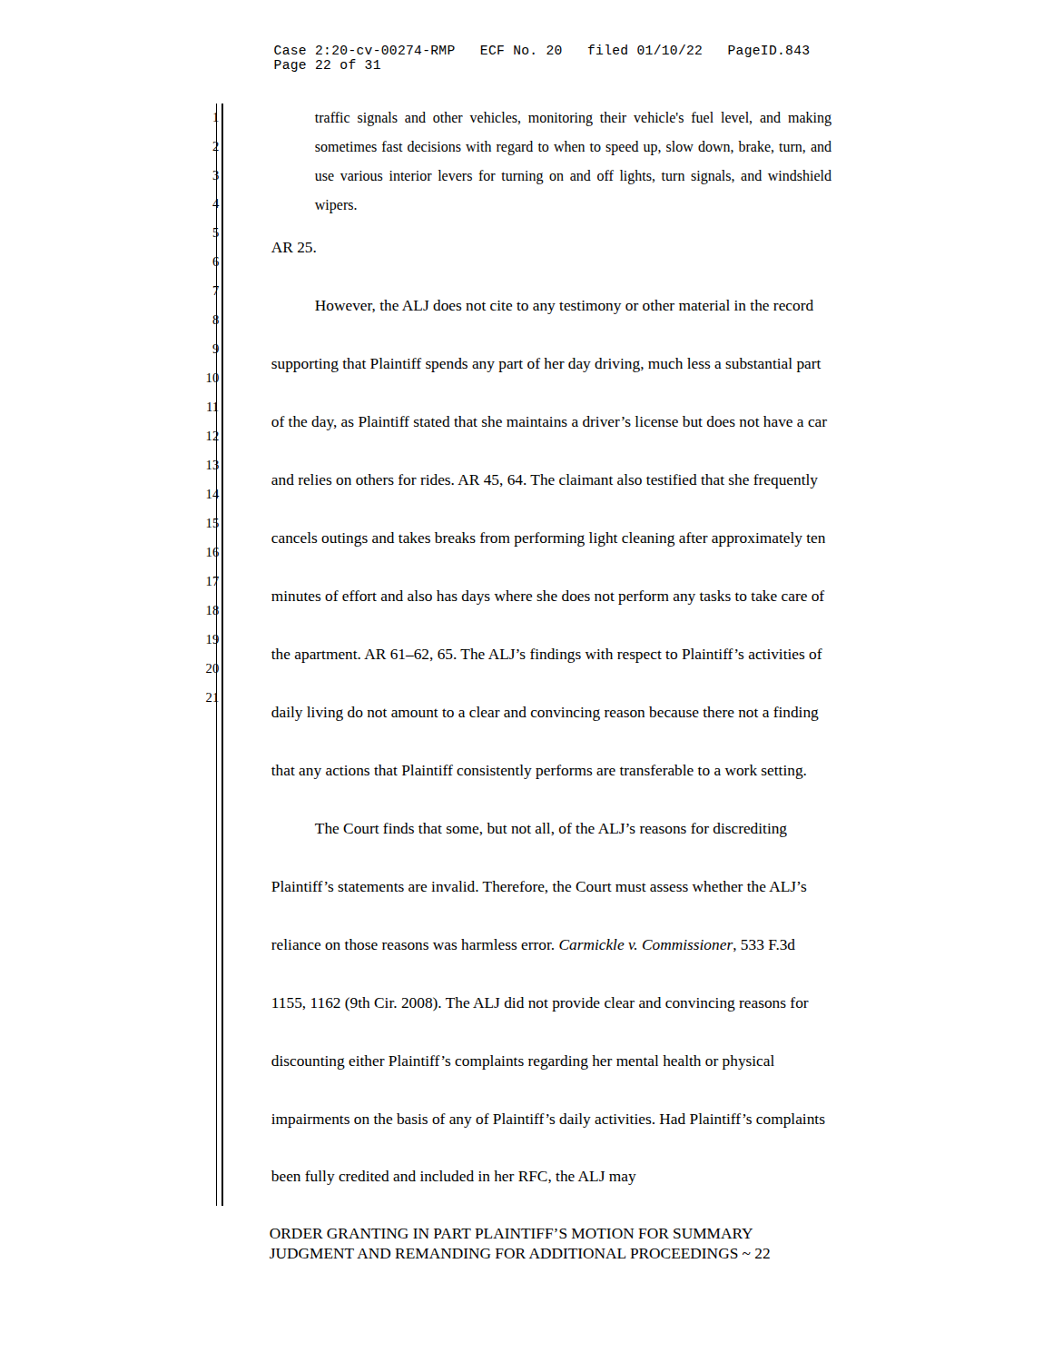Case 2:20-cv-00274-RMP ECF No. 20 filed 01/10/22 PageID.843 Page 22 of 31
traffic signals and other vehicles, monitoring their vehicle's fuel level, and making sometimes fast decisions with regard to when to speed up, slow down, brake, turn, and use various interior levers for turning on and off lights, turn signals, and windshield wipers.
AR 25.
However, the ALJ does not cite to any testimony or other material in the record supporting that Plaintiff spends any part of her day driving, much less a substantial part of the day, as Plaintiff stated that she maintains a driver’s license but does not have a car and relies on others for rides. AR 45, 64. The claimant also testified that she frequently cancels outings and takes breaks from performing light cleaning after approximately ten minutes of effort and also has days where she does not perform any tasks to take care of the apartment. AR 61–62, 65. The ALJ’s findings with respect to Plaintiff’s activities of daily living do not amount to a clear and convincing reason because there not a finding that any actions that Plaintiff consistently performs are transferable to a work setting.
The Court finds that some, but not all, of the ALJ’s reasons for discrediting Plaintiff’s statements are invalid. Therefore, the Court must assess whether the ALJ’s reliance on those reasons was harmless error. Carmickle v. Commissioner, 533 F.3d 1155, 1162 (9th Cir. 2008). The ALJ did not provide clear and convincing reasons for discounting either Plaintiff’s complaints regarding her mental health or physical impairments on the basis of any of Plaintiff’s daily activities. Had Plaintiff’s complaints been fully credited and included in her RFC, the ALJ may
ORDER GRANTING IN PART PLAINTIFF’S MOTION FOR SUMMARY JUDGMENT AND REMANDING FOR ADDITIONAL PROCEEDINGS ~ 22